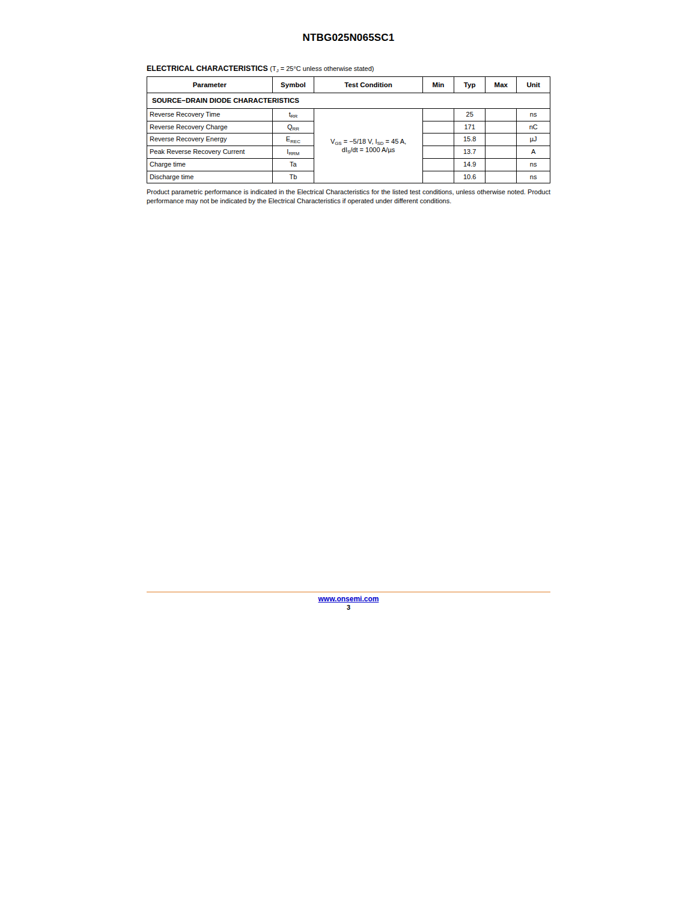NTBG025N065SC1
ELECTRICAL CHARACTERISTICS (TJ = 25°C unless otherwise stated)
| Parameter | Symbol | Test Condition | Min | Typ | Max | Unit |
| --- | --- | --- | --- | --- | --- | --- |
| SOURCE−DRAIN DIODE CHARACTERISTICS |
| Reverse Recovery Time | t RR | V GS = −5/18 V, I SD = 45 A, dI S /dt = 1000 A/µs | | 25 | | ns |
| Reverse Recovery Charge | Q RR | | 171 | | nC |
| Reverse Recovery Energy | E REC | | 15.8 | | µJ |
| Peak Reverse Recovery Current | I RRM | | 13.7 | | A |
| Charge time | Ta | | 14.9 | | ns |
| Discharge time | Tb | | 10.6 | | ns |
Product parametric performance is indicated in the Electrical Characteristics for the listed test conditions, unless otherwise noted. Product performance may not be indicated by the Electrical Characteristics if operated under different conditions.
www.onsemi.com
3